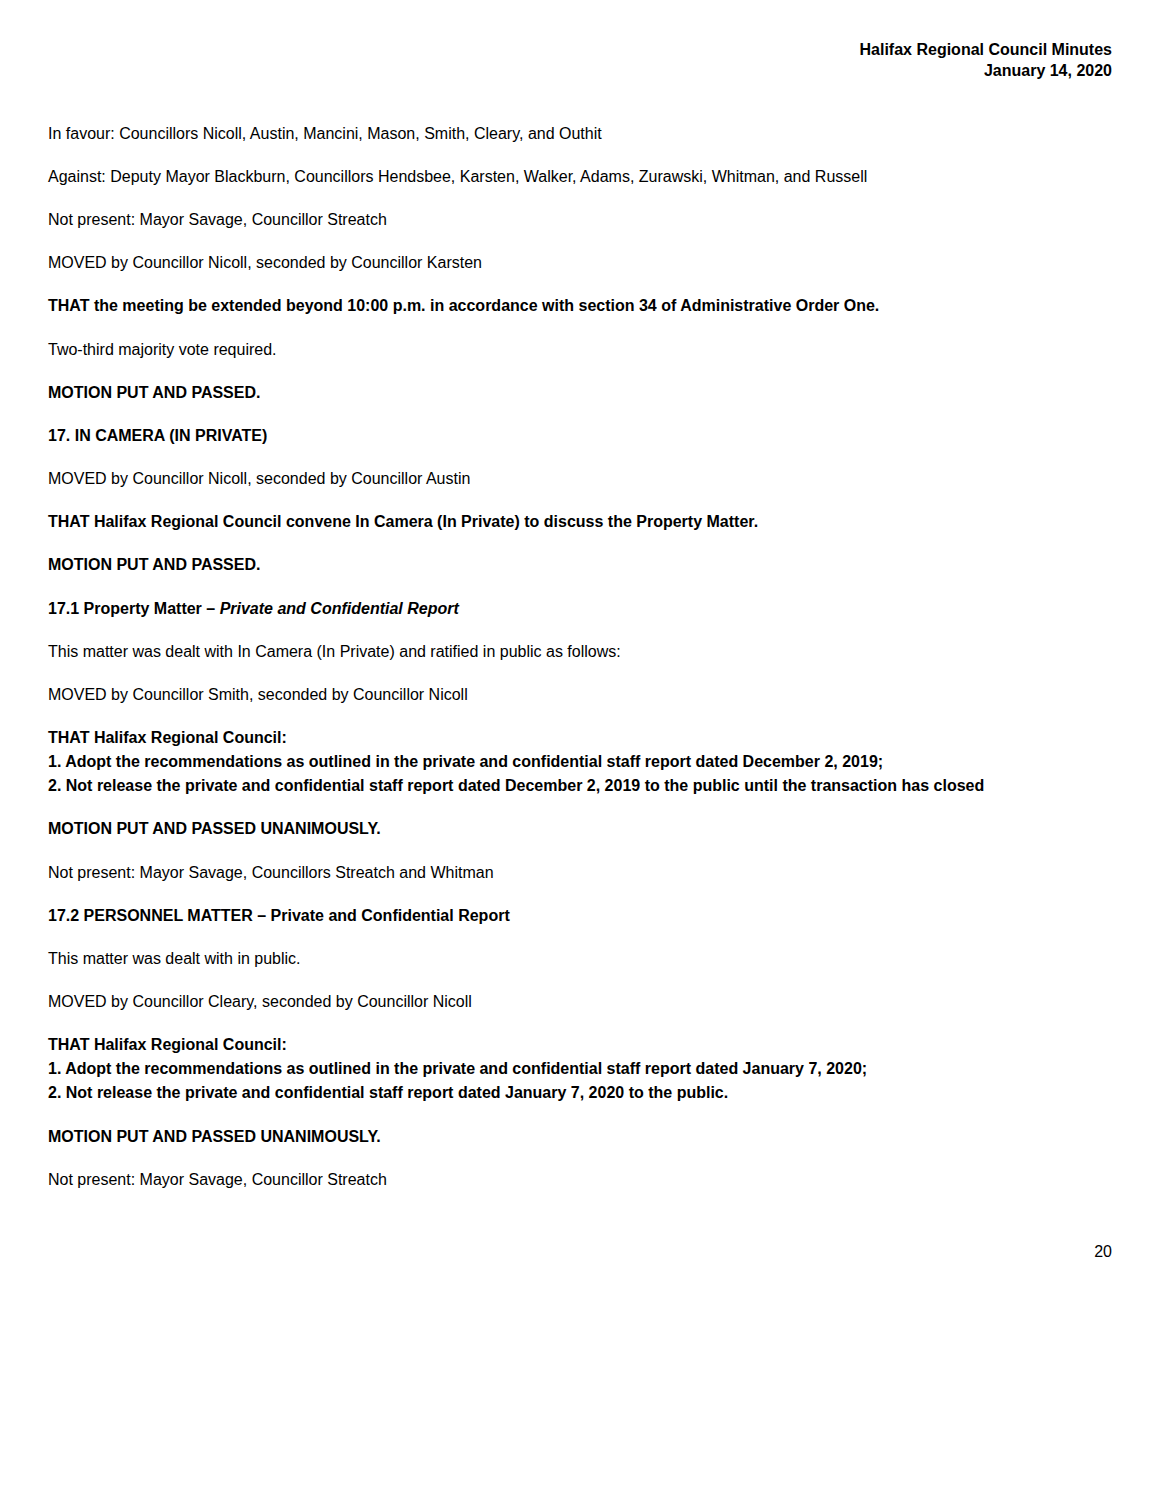Halifax Regional Council Minutes
January 14, 2020
In favour: Councillors Nicoll, Austin, Mancini, Mason, Smith, Cleary, and Outhit
Against: Deputy Mayor Blackburn, Councillors Hendsbee, Karsten, Walker, Adams, Zurawski, Whitman, and Russell
Not present: Mayor Savage, Councillor Streatch
MOVED by Councillor Nicoll, seconded by Councillor Karsten
THAT the meeting be extended beyond 10:00 p.m. in accordance with section 34 of Administrative Order One.
Two-third majority vote required.
MOTION PUT AND PASSED.
17. IN CAMERA (IN PRIVATE)
MOVED by Councillor Nicoll, seconded by Councillor Austin
THAT Halifax Regional Council convene In Camera (In Private) to discuss the Property Matter.
MOTION PUT AND PASSED.
17.1 Property Matter – Private and Confidential Report
This matter was dealt with In Camera (In Private) and ratified in public as follows:
MOVED by Councillor Smith, seconded by Councillor Nicoll
THAT Halifax Regional Council:
1. Adopt the recommendations as outlined in the private and confidential staff report dated December 2, 2019;
2. Not release the private and confidential staff report dated December 2, 2019 to the public until the transaction has closed
MOTION PUT AND PASSED UNANIMOUSLY.
Not present: Mayor Savage, Councillors Streatch and Whitman
17.2 PERSONNEL MATTER – Private and Confidential Report
This matter was dealt with in public.
MOVED by Councillor Cleary, seconded by Councillor Nicoll
THAT Halifax Regional Council:
1. Adopt the recommendations as outlined in the private and confidential staff report dated January 7, 2020;
2. Not release the private and confidential staff report dated January 7, 2020 to the public.
MOTION PUT AND PASSED UNANIMOUSLY.
Not present: Mayor Savage, Councillor Streatch
20